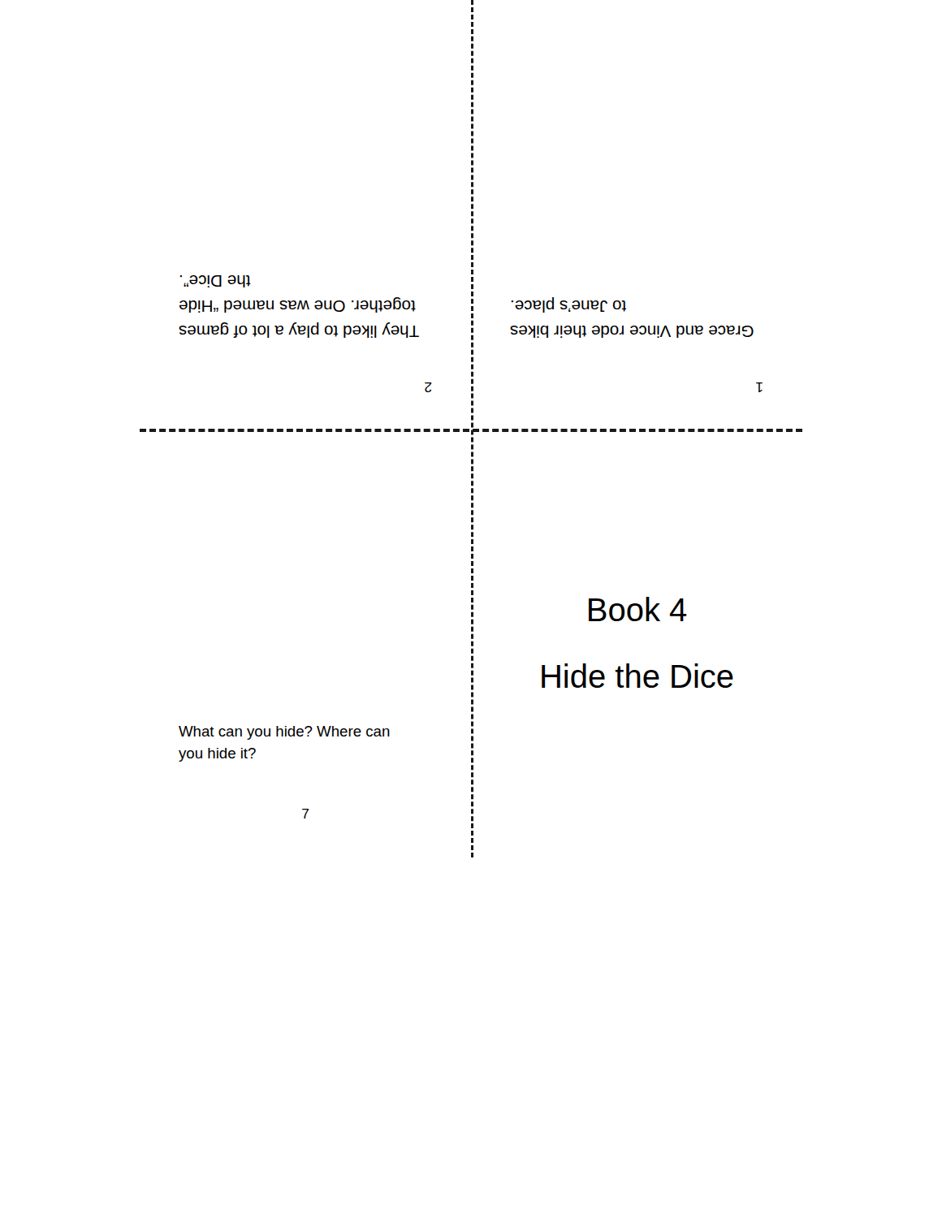2
They liked to play a lot of games together. One was named “Hide the Dice”.
1
Grace and Vince rode their bikes to Jane’s place.
What can you hide? Where can you hide it?
7
Book 4
Hide the Dice